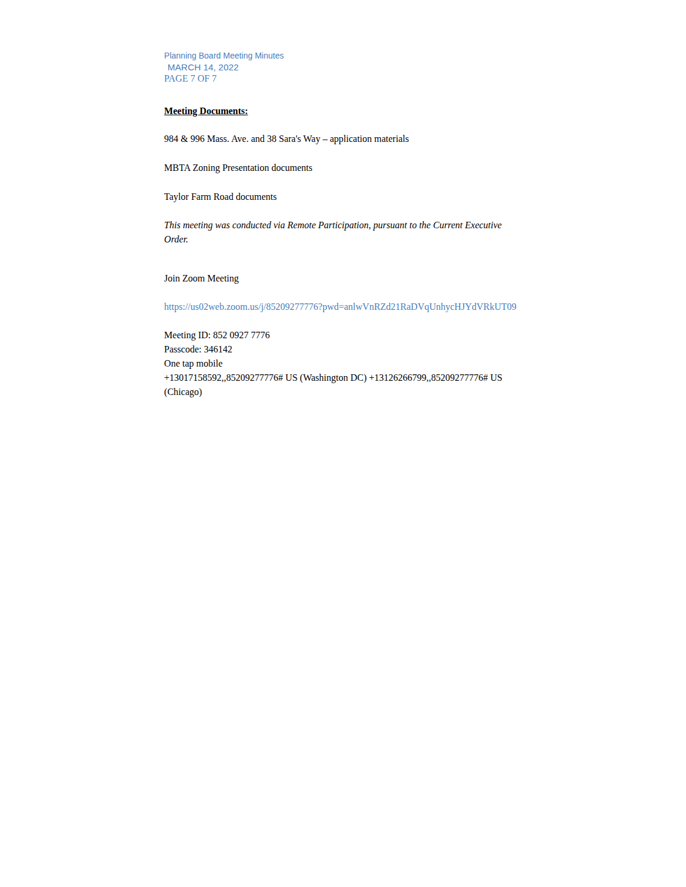Planning Board Meeting Minutes
MARCH 14, 2022
PAGE 7 OF 7
Meeting Documents:
984 & 996 Mass. Ave. and 38 Sara's Way – application materials
MBTA Zoning Presentation documents
Taylor Farm Road documents
This meeting was conducted via Remote Participation, pursuant to the Current Executive Order.
Join Zoom Meeting
https://us02web.zoom.us/j/85209277776?pwd=anlwVnRZd21RaDVqUnhycHJYdVRkUT09
Meeting ID: 852 0927 7776 Passcode: 346142 One tap mobile +13017158592,,85209277776# US (Washington DC) +13126266799,,85209277776# US (Chicago)